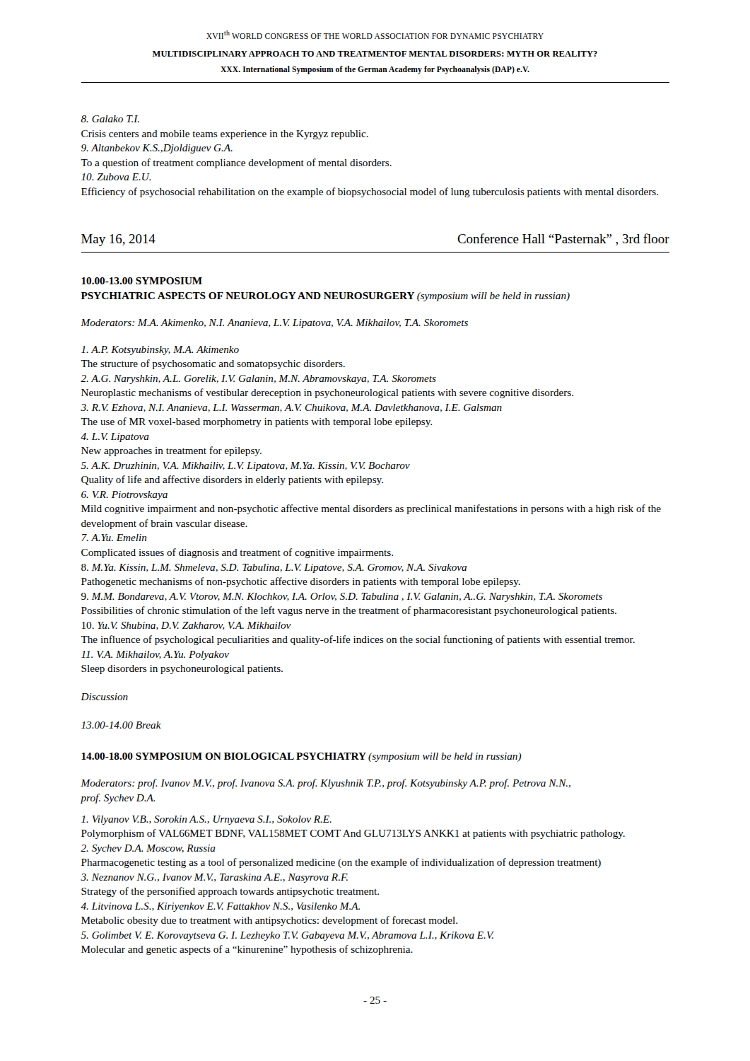XVIIth WORLD CONGRESS OF THE WORLD ASSOCIATION FOR DYNAMIC PSYCHIATRY
MULTIDISCIPLINARY APPROACH TO AND TREATMENTOF MENTAL DISORDERS: MYTH OR REALITY?
XXX. International Symposium of the German Academy for Psychoanalysis (DAP) e.V.
8. Galako T.I.
Crisis centers and mobile teams experience in the Kyrgyz republic.
9. Altanbekov K.S.,Djoldiguev G.A.
To a question of treatment compliance development of mental disorders.
10. Zubova E.U.
Efficiency of psychosocial rehabilitation on the example of biopsychosocial model of lung tuberculosis patients with mental disorders.
May 16, 2014 Conference Hall “Pasternak” , 3rd floor
10.00-13.00 SYMPOSIUM
PSYCHIATRIC ASPECTS OF NEUROLOGY AND NEUROSURGERY (symposium will be held in russian)
Moderators: M.A. Akimenko, N.I. Ananieva, L.V. Lipatova, V.A. Mikhailov, T.A. Skoromets
1. A.P. Kotsyubinsky, M.A. Akimenko
The structure of psychosomatic and somatopsychic disorders.
2. A.G. Naryshkin, A.L. Gorelik, I.V. Galanin, M.N. Abramovskaya, T.A. Skoromets
Neuroplastic mechanisms of vestibular dereception in psychoneurological patients with severe cognitive disorders.
3. R.V. Ezhova, N.I. Ananieva, L.I. Wasserman, A.V. Chuikova, M.A. Davletkhanova, I.E. Galsman
The use of MR voxel-based morphometry in patients with temporal lobe epilepsy.
4. L.V. Lipatova
New approaches in treatment for epilepsy.
5. A.K. Druzhinin, V.A. Mikhailiv, L.V. Lipatova, M.Ya. Kissin, V.V. Bocharov
Quality of life and affective disorders in elderly patients with epilepsy.
6. V.R. Piotrovskaya
Mild cognitive impairment and non-psychotic affective mental disorders as preclinical manifestations in persons with a high risk of the development of brain vascular disease.
7. A.Yu. Emelin
Complicated issues of diagnosis and treatment of cognitive impairments.
8. M.Ya. Kissin, L.M. Shmeleva, S.D. Tabulina, L.V. Lipatove, S.A. Gromov, N.A. Sivakova
Pathogenetic mechanisms of non-psychotic affective disorders in patients with temporal lobe epilepsy.
9. M.M. Bondareva, A.V. Vtorov, M.N. Klochkov, I.A. Orlov, S.D. Tabulina , I.V. Galanin, A..G. Naryshkin, T.A. Skoromets
Possibilities of chronic stimulation of the left vagus nerve in the treatment of pharmacoresistant psychoneurological patients.
10. Yu.V. Shubina, D.V. Zakharov, V.A. Mikhailov
The influence of psychological peculiarities and quality-of-life indices on the social functioning of patients with essential tremor.
11. V.A. Mikhailov, A.Yu. Polyakov
Sleep disorders in psychoneurological patients.
Discussion
13.00-14.00 Break
14.00-18.00 SYMPOSIUM ON BIOLOGICAL PSYCHIATRY (symposium will be held in russian)
Moderators: prof. Ivanov M.V., prof. Ivanova S.A. prof. Klyushnik T.P., prof. Kotsyubinsky A.P. prof. Petrova N.N.,
prof. Sychev D.A.
1. Vilyanov V.B., Sorokin A.S., Urnyaeva S.I., Sokolov R.E.
Polymorphism of VAL66MET BDNF, VAL158MET COMT And GLU713LYS ANKK1 at patients with psychiatric pathology.
2. Sychev D.A. Moscow, Russia
Pharmacogenetic testing as a tool of personalized medicine (on the example of individualization of depression treatment)
3. Neznanov N.G., Ivanov M.V., Taraskina A.E., Nasyrova R.F.
Strategy of the personified approach towards antipsychotic treatment.
4. Litvinova L.S., Kiriyenkov E.V. Fattakhov N.S., Vasilenko M.A.
Metabolic obesity due to treatment with antipsychotics: development of forecast model.
5. Golimbet V. E. Korovaytseva G. I. Lezheyko T.V. Gabayeva M.V., Abramova L.I., Krikova E.V.
Molecular and genetic aspects of a “kinurenine” hypothesis of schizophrenia.
- 25 -